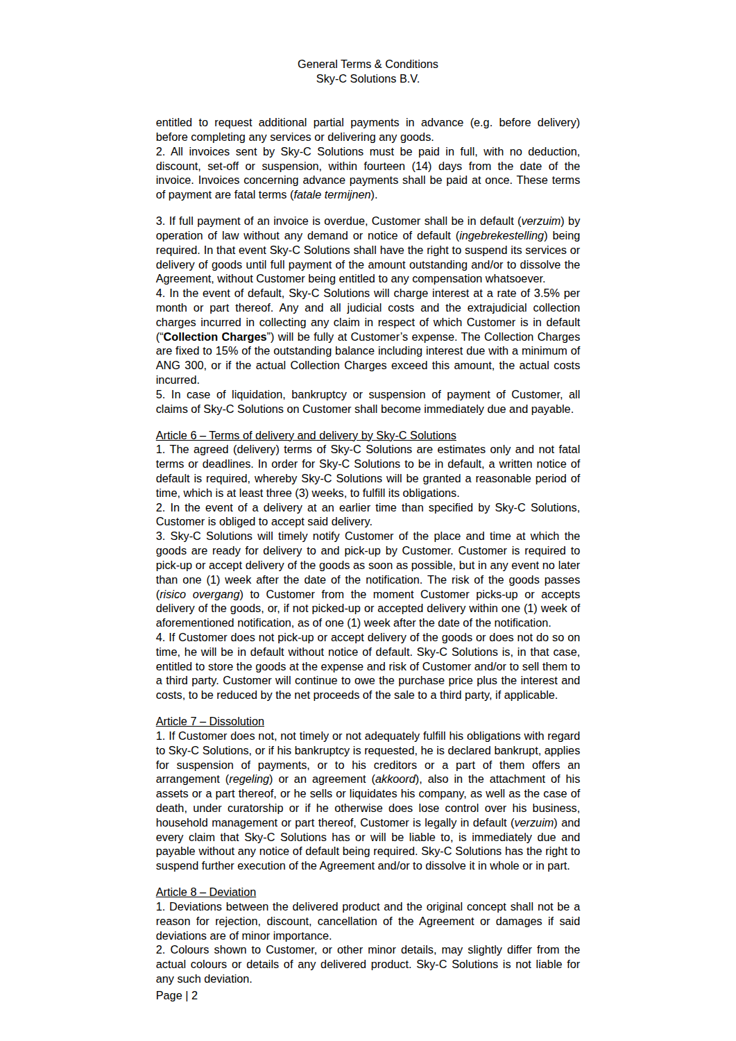General Terms & Conditions Sky-C Solutions B.V.
entitled to request additional partial payments in advance (e.g. before delivery) before completing any services or delivering any goods.
2. All invoices sent by Sky-C Solutions must be paid in full, with no deduction, discount, set-off or suspension, within fourteen (14) days from the date of the invoice. Invoices concerning advance payments shall be paid at once. These terms of payment are fatal terms (fatale termijnen).
3. If full payment of an invoice is overdue, Customer shall be in default (verzuim) by operation of law without any demand or notice of default (ingebrekestelling) being required. In that event Sky-C Solutions shall have the right to suspend its services or delivery of goods until full payment of the amount outstanding and/or to dissolve the Agreement, without Customer being entitled to any compensation whatsoever.
4. In the event of default, Sky-C Solutions will charge interest at a rate of 3.5% per month or part thereof. Any and all judicial costs and the extrajudicial collection charges incurred in collecting any claim in respect of which Customer is in default (“Collection Charges”) will be fully at Customer’s expense. The Collection Charges are fixed to 15% of the outstanding balance including interest due with a minimum of ANG 300, or if the actual Collection Charges exceed this amount, the actual costs incurred.
5. In case of liquidation, bankruptcy or suspension of payment of Customer, all claims of Sky-C Solutions on Customer shall become immediately due and payable.
Article 6 – Terms of delivery and delivery by Sky-C Solutions
1. The agreed (delivery) terms of Sky-C Solutions are estimates only and not fatal terms or deadlines. In order for Sky-C Solutions to be in default, a written notice of default is required, whereby Sky-C Solutions will be granted a reasonable period of time, which is at least three (3) weeks, to fulfill its obligations.
2. In the event of a delivery at an earlier time than specified by Sky-C Solutions, Customer is obliged to accept said delivery.
3. Sky-C Solutions will timely notify Customer of the place and time at which the goods are ready for delivery to and pick-up by Customer. Customer is required to pick-up or accept delivery of the goods as soon as possible, but in any event no later than one (1) week after the date of the notification. The risk of the goods passes (risico overgang) to Customer from the moment Customer picks-up or accepts delivery of the goods, or, if not picked-up or accepted delivery within one (1) week of aforementioned notification, as of one (1) week after the date of the notification.
4. If Customer does not pick-up or accept delivery of the goods or does not do so on time, he will be in default without notice of default. Sky-C Solutions is, in that case, entitled to store the goods at the expense and risk of Customer and/or to sell them to a third party. Customer will continue to owe the purchase price plus the interest and costs, to be reduced by the net proceeds of the sale to a third party, if applicable.
Article 7 – Dissolution
1. If Customer does not, not timely or not adequately fulfill his obligations with regard to Sky-C Solutions, or if his bankruptcy is requested, he is declared bankrupt, applies for suspension of payments, or to his creditors or a part of them offers an arrangement (regeling) or an agreement (akkoord), also in the attachment of his assets or a part thereof, or he sells or liquidates his company, as well as the case of death, under curatorship or if he otherwise does lose control over his business, household management or part thereof, Customer is legally in default (verzuim) and every claim that Sky-C Solutions has or will be liable to, is immediately due and payable without any notice of default being required. Sky-C Solutions has the right to suspend further execution of the Agreement and/or to dissolve it in whole or in part.
Article 8 – Deviation
1. Deviations between the delivered product and the original concept shall not be a reason for rejection, discount, cancellation of the Agreement or damages if said deviations are of minor importance.
2. Colours shown to Customer, or other minor details, may slightly differ from the actual colours or details of any delivered product. Sky-C Solutions is not liable for any such deviation.
Page | 2